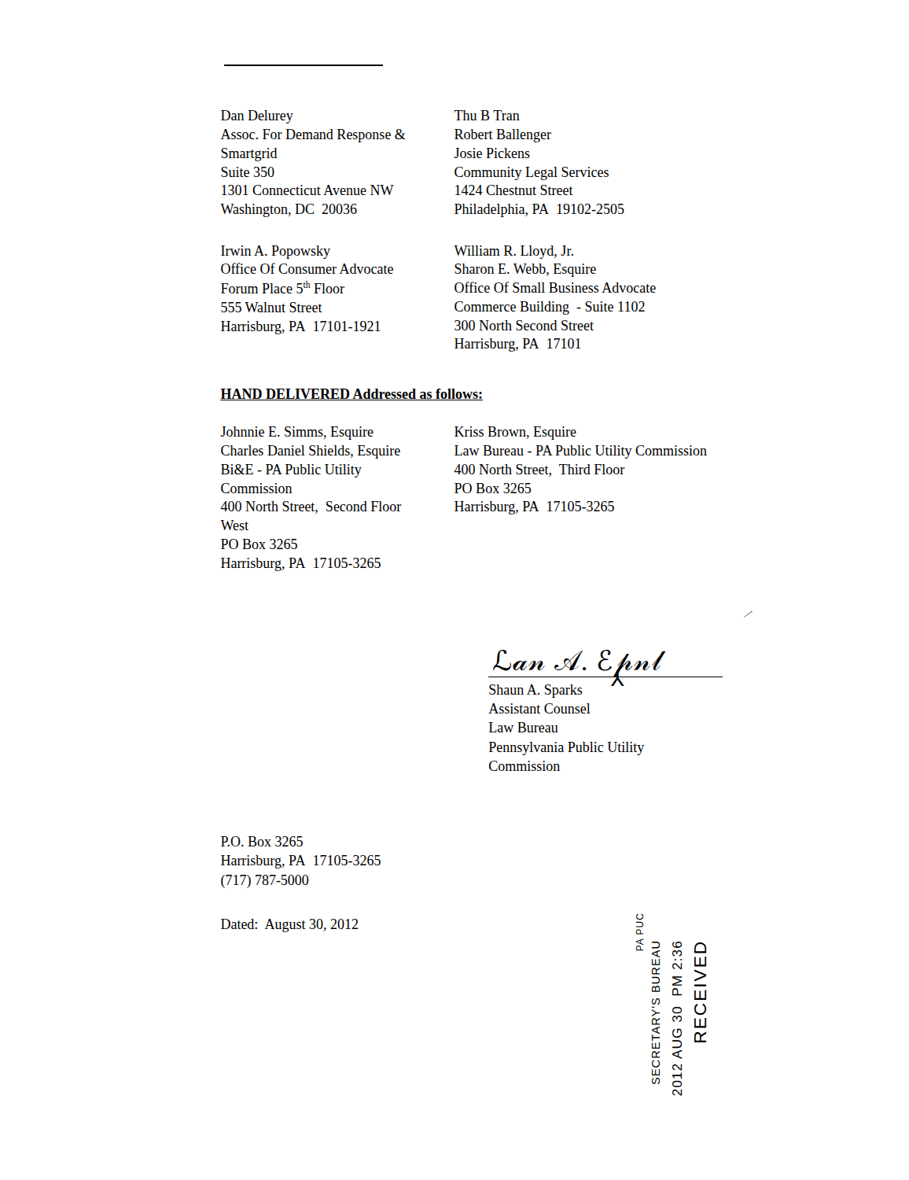| Dan Delurey Assoc. For Demand Response & Smartgrid Suite 350 1301 Connecticut Avenue NW Washington, DC 20036 | Thu B Tran Robert Ballenger Josie Pickens Community Legal Services 1424 Chestnut Street Philadelphia, PA 19102-2505 |
| Irwin A. Popowsky Office Of Consumer Advocate Forum Place 5 th Floor 555 Walnut Street Harrisburg, PA 17101-1921 | William R. Lloyd, Jr. Sharon E. Webb, Esquire Office Of Small Business Advocate Commerce Building - Suite 1102 300 North Second Street Harrisburg, PA 17101 |
HAND DELIVERED Addressed as follows:
| Johnnie E. Simms, Esquire Charles Daniel Shields, Esquire Bi&E - PA Public Utility Commission 400 North Street, Second Floor West PO Box 3265 Harrisburg, PA 17105-3265 | Kriss Brown, Esquire Law Bureau - PA Public Utility Commission 400 North Street, Third Floor PO Box 3265 Harrisburg, PA 17105-3265 |
⁄ ℒ𝒶𝓃 𝒜. ℰ𝓅𝓃𝓁 ⅄
Shaun A. Sparks
Assistant Counsel
Law Bureau
Pennsylvania Public Utility Commission
P.O. Box 3265
Harrisburg, PA 17105-3265
(717) 787-5000
Dated: August 30, 2012
RECEIVED 2012 AUG 30 PM 2:36 SECRETARY'S BUREAU PA PUC